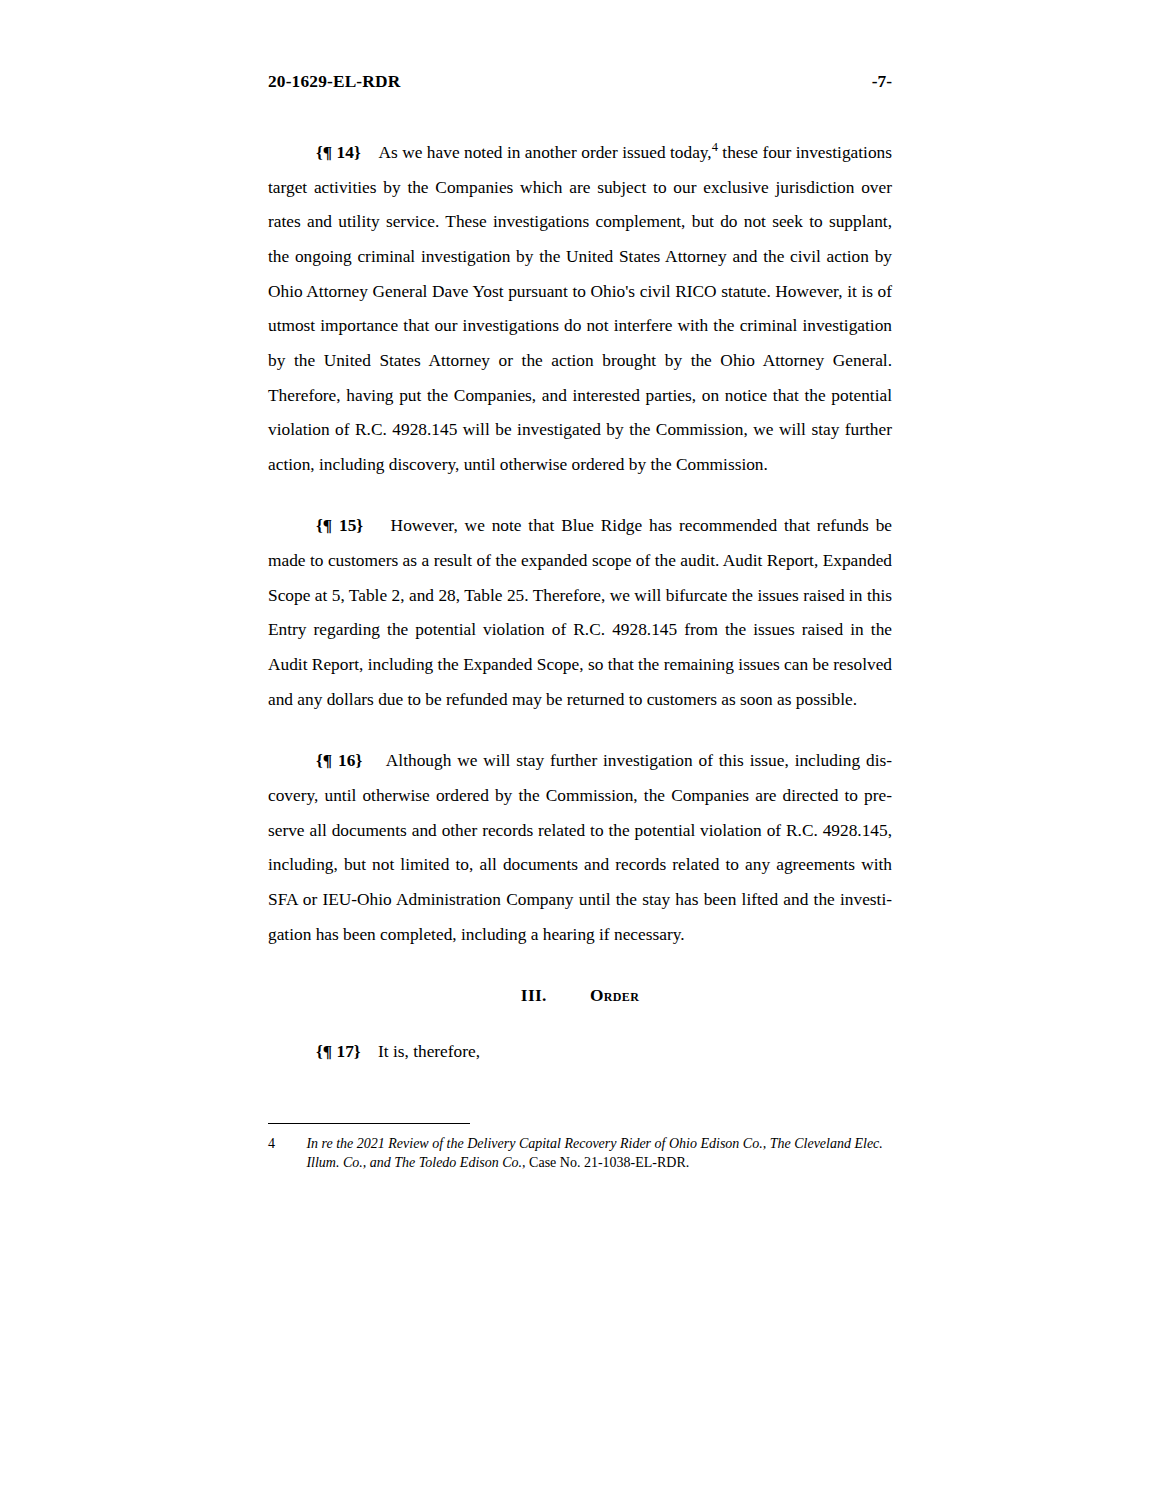20-1629-EL-RDR
-7-
{¶ 14} As we have noted in another order issued today,4 these four investigations target activities by the Companies which are subject to our exclusive jurisdiction over rates and utility service. These investigations complement, but do not seek to supplant, the ongoing criminal investigation by the United States Attorney and the civil action by Ohio Attorney General Dave Yost pursuant to Ohio's civil RICO statute. However, it is of utmost importance that our investigations do not interfere with the criminal investigation by the United States Attorney or the action brought by the Ohio Attorney General. Therefore, having put the Companies, and interested parties, on notice that the potential violation of R.C. 4928.145 will be investigated by the Commission, we will stay further action, including discovery, until otherwise ordered by the Commission.
{¶ 15} However, we note that Blue Ridge has recommended that refunds be made to customers as a result of the expanded scope of the audit. Audit Report, Expanded Scope at 5, Table 2, and 28, Table 25. Therefore, we will bifurcate the issues raised in this Entry regarding the potential violation of R.C. 4928.145 from the issues raised in the Audit Report, including the Expanded Scope, so that the remaining issues can be resolved and any dollars due to be refunded may be returned to customers as soon as possible.
{¶ 16} Although we will stay further investigation of this issue, including discovery, until otherwise ordered by the Commission, the Companies are directed to preserve all documents and other records related to the potential violation of R.C. 4928.145, including, but not limited to, all documents and records related to any agreements with SFA or IEU-Ohio Administration Company until the stay has been lifted and the investigation has been completed, including a hearing if necessary.
III. Order
{¶ 17} It is, therefore,
4
In re the 2021 Review of the Delivery Capital Recovery Rider of Ohio Edison Co., The Cleveland Elec. Illum. Co., and The Toledo Edison Co., Case No. 21-1038-EL-RDR.